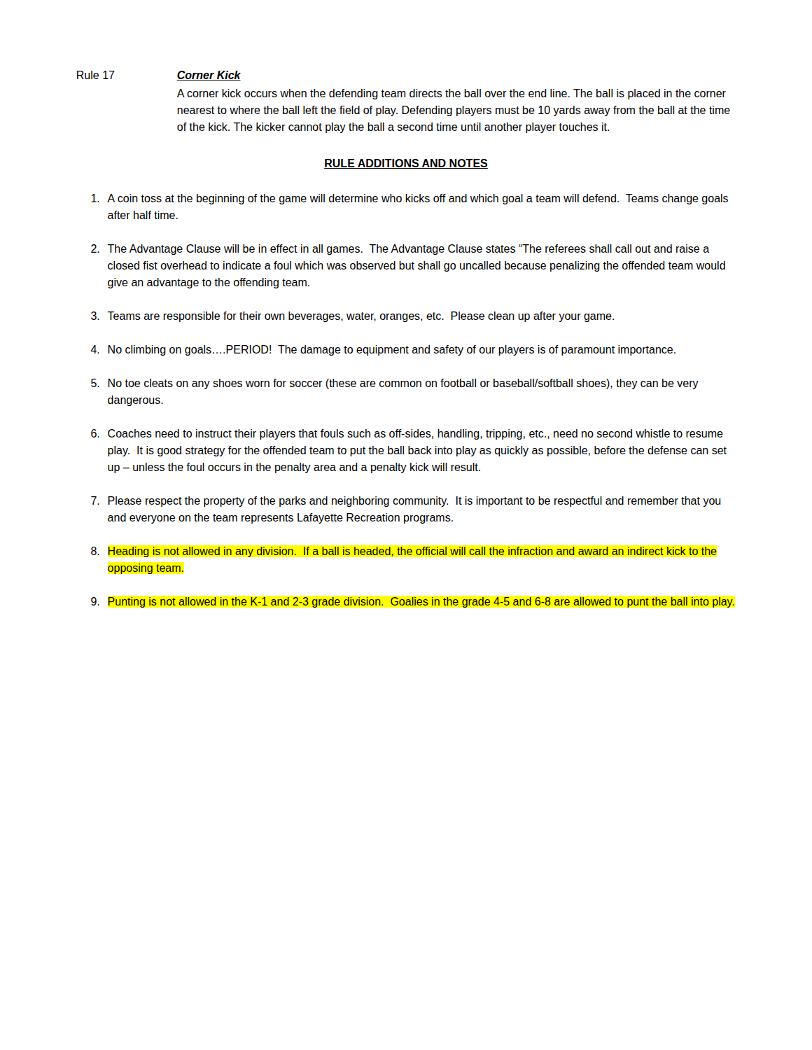Rule 17
Corner Kick
A corner kick occurs when the defending team directs the ball over the end line. The ball is placed in the corner nearest to where the ball left the field of play. Defending players must be 10 yards away from the ball at the time of the kick. The kicker cannot play the ball a second time until another player touches it.
RULE ADDITIONS AND NOTES
A coin toss at the beginning of the game will determine who kicks off and which goal a team will defend. Teams change goals after half time.
The Advantage Clause will be in effect in all games. The Advantage Clause states “The referees shall call out and raise a closed fist overhead to indicate a foul which was observed but shall go uncalled because penalizing the offended team would give an advantage to the offending team.
Teams are responsible for their own beverages, water, oranges, etc. Please clean up after your game.
No climbing on goals….PERIOD! The damage to equipment and safety of our players is of paramount importance.
No toe cleats on any shoes worn for soccer (these are common on football or baseball/softball shoes), they can be very dangerous.
Coaches need to instruct their players that fouls such as off-sides, handling, tripping, etc., need no second whistle to resume play. It is good strategy for the offended team to put the ball back into play as quickly as possible, before the defense can set up – unless the foul occurs in the penalty area and a penalty kick will result.
Please respect the property of the parks and neighboring community. It is important to be respectful and remember that you and everyone on the team represents Lafayette Recreation programs.
Heading is not allowed in any division. If a ball is headed, the official will call the infraction and award an indirect kick to the opposing team.
Punting is not allowed in the K-1 and 2-3 grade division. Goalies in the grade 4-5 and 6-8 are allowed to punt the ball into play.